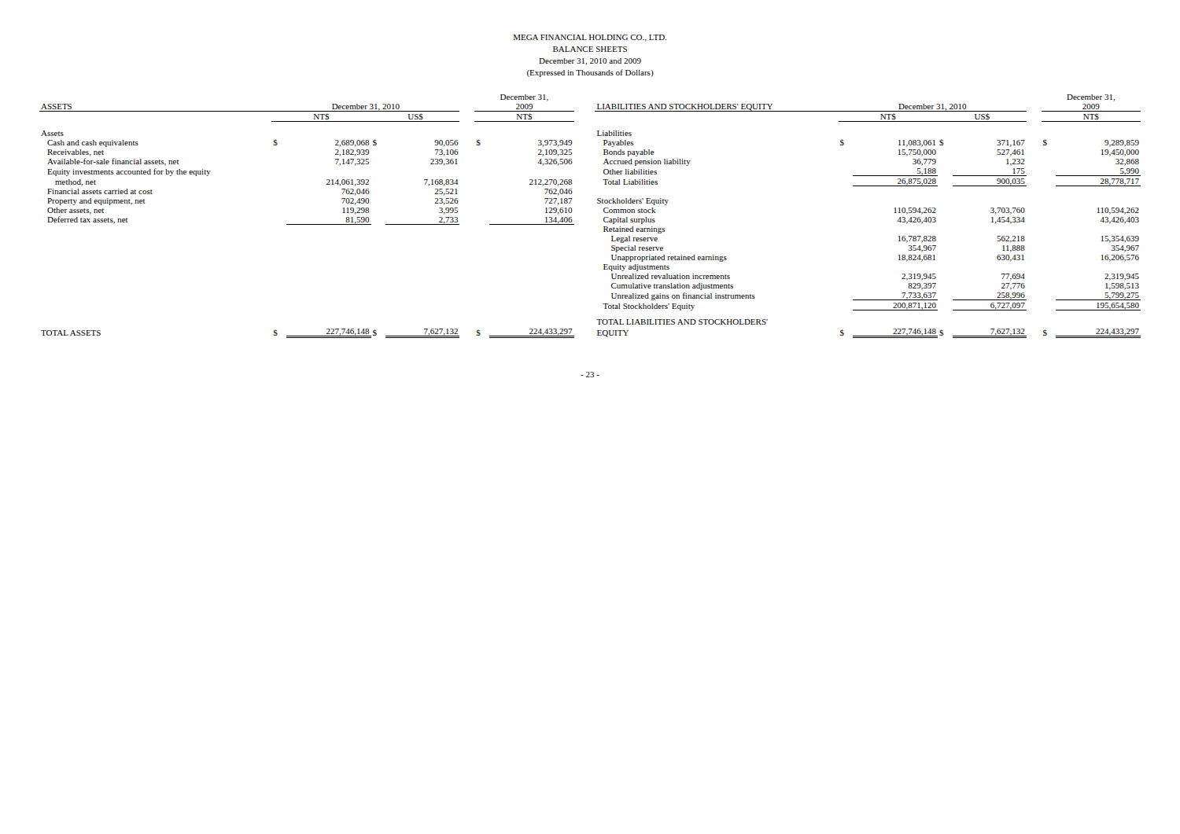MEGA FINANCIAL HOLDING CO., LTD.
BALANCE SHEETS
December 31, 2010 and 2009
(Expressed in Thousands of Dollars)
| | | December 31, | | | | December 31, |
| ASSETS | December 31, 2010 | | 2009 | | LIABILITIES AND STOCKHOLDERS' EQUITY | December 31, 2010 | | 2009 |
| | NT$ | US$ | | NT$ | | | NT$ | US$ | | NT$ |
| Assets | | | Liabilities | |
| Cash and cash equivalents | $ | 2,689,068 | $ | 90,056 | | $ | 3,973,949 | | Payables | $ | 11,083,061 | $ | 371,167 | | $ | 9,289,859 |
| Receivables, net | | 2,182,939 | | 73,106 | | | 2,109,325 | | Bonds payable | | 15,750,000 | | 527,461 | | | 19,450,000 |
| Available-for-sale financial assets, net | | 7,147,325 | | 239,361 | | | 4,326,506 | | Accrued pension liability | | 36,779 | | 1,232 | | | 32,868 |
| Equity investments accounted for by the equity | | | Other liabilities | | 5,188 | | 175 | | | 5,990 |
| method, net | | 214,061,392 | | 7,168,834 | | | 212,270,268 | | Total Liabilities | | 26,875,028 | | 900,035 | | | 28,778,717 |
| Financial assets carried at cost | | 762,046 | | 25,521 | | | 762,046 | | |
| Property and equipment, net | | 702,490 | | 23,526 | | | 727,187 | | Stockholders' Equity | |
| Other assets, net | | 119,298 | | 3,995 | | | 129,610 | | Common stock | | 110,594,262 | | 3,703,760 | | | 110,594,262 |
| Deferred tax assets, net | | 81,590 | | 2,733 | | | 134,406 | | Capital surplus | | 43,426,403 | | 1,454,334 | | | 43,426,403 |
| | | Retained earnings | |
| | | Legal reserve | | 16,787,828 | | 562,218 | | | 15,354,639 |
| | | Special reserve | | 354,967 | | 11,888 | | | 354,967 |
| | | Unappropriated retained earnings | | 18,824,681 | | 630,431 | | | 16,206,576 |
| | | Equity adjustments | |
| | | Unrealized revaluation increments | | 2,319,945 | | 77,694 | | | 2,319,945 |
| | | Cumulative translation adjustments | | 829,397 | | 27,776 | | | 1,598,513 |
| | | Unrealized gains on financial instruments | | 7,733,637 | | 258,996 | | | 5,799,275 |
| | | Total Stockholders' Equity | | 200,871,120 | | 6,727,097 | | | 195,654,580 |
| | | TOTAL LIABILITIES AND STOCKHOLDERS' | |
| TOTAL ASSETS | $ | 227,746,148 | $ | 7,627,132 | | $ | 224,433,297 | | EQUITY | $ | 227,746,148 | $ | 7,627,132 | | $ | 224,433,297 |
- 23 -